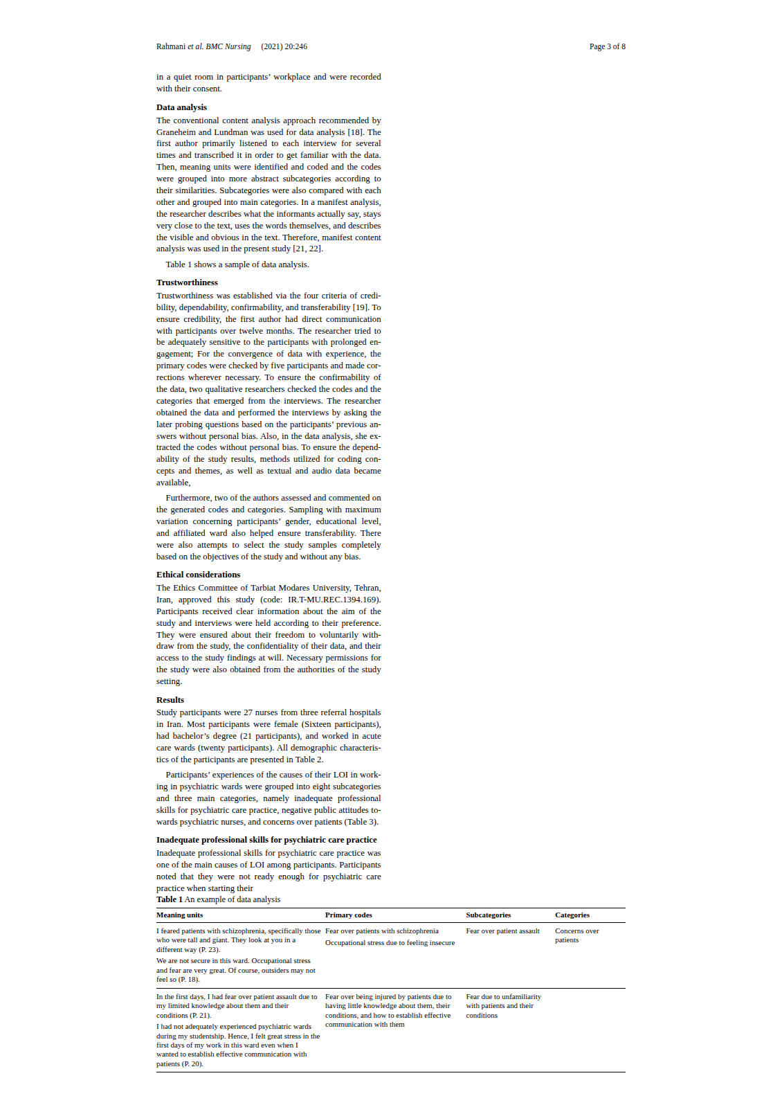Rahmani et al. BMC Nursing (2021) 20:246
Page 3 of 8
in a quiet room in participants’ workplace and were recorded with their consent.
Data analysis
The conventional content analysis approach recommended by Graneheim and Lundman was used for data analysis [18]. The first author primarily listened to each interview for several times and transcribed it in order to get familiar with the data. Then, meaning units were identified and coded and the codes were grouped into more abstract subcategories according to their similarities. Subcategories were also compared with each other and grouped into main categories. In a manifest analysis, the researcher describes what the informants actually say, stays very close to the text, uses the words themselves, and describes the visible and obvious in the text. Therefore, manifest content analysis was used in the present study [21, 22].
Table 1 shows a sample of data analysis.
Trustworthiness
Trustworthiness was established via the four criteria of credibility, dependability, confirmability, and transferability [19]. To ensure credibility, the first author had direct communication with participants over twelve months. The researcher tried to be adequately sensitive to the participants with prolonged engagement; For the convergence of data with experience, the primary codes were checked by five participants and made corrections wherever necessary. To ensure the confirmability of the data, two qualitative researchers checked the codes and the categories that emerged from the interviews. The researcher obtained the data and performed the interviews by asking the later probing questions based on the participants’ previous answers without personal bias. Also, in the data analysis, she extracted the codes without personal bias. To ensure the dependability of the study results, methods utilized for coding concepts and themes, as well as textual and audio data became available,
Furthermore, two of the authors assessed and commented on the generated codes and categories. Sampling with maximum variation concerning participants’ gender, educational level, and affiliated ward also helped ensure transferability. There were also attempts to select the study samples completely based on the objectives of the study and without any bias.
Ethical considerations
The Ethics Committee of Tarbiat Modares University, Tehran, Iran, approved this study (code: IR.T-MU.REC.1394.169). Participants received clear information about the aim of the study and interviews were held according to their preference. They were ensured about their freedom to voluntarily withdraw from the study, the confidentiality of their data, and their access to the study findings at will. Necessary permissions for the study were also obtained from the authorities of the study setting.
Results
Study participants were 27 nurses from three referral hospitals in Iran. Most participants were female (Sixteen participants), had bachelor’s degree (21 participants), and worked in acute care wards (twenty participants). All demographic characteristics of the participants are presented in Table 2.
Participants’ experiences of the causes of their LOI in working in psychiatric wards were grouped into eight subcategories and three main categories, namely inadequate professional skills for psychiatric care practice, negative public attitudes towards psychiatric nurses, and concerns over patients (Table 3).
Inadequate professional skills for psychiatric care practice
Inadequate professional skills for psychiatric care practice was one of the main causes of LOI among participants. Participants noted that they were not ready enough for psychiatric care practice when starting their
Table 1 An example of data analysis
| Meaning units | Primary codes | Subcategories | Categories |
| --- | --- | --- | --- |
| I feared patients with schizophrenia, specifically those who were tall and giant. They look at you in a different way (P. 23). We are not secure in this ward. Occupational stress and fear are very great. Of course, outsiders may not feel so (P. 18). | Fear over patients with schizophrenia Occupational stress due to feeling insecure | Fear over patient assault | Concerns over patients |
| In the first days, I had fear over patient assault due to my limited knowledge about them and their conditions (P. 21). I had not adequately experienced psychiatric wards during my studentship. Hence, I felt great stress in the first days of my work in this ward even when I wanted to establish effective communication with patients (P. 20). | Fear over being injured by patients due to having little knowledge about them, their conditions, and how to establish effective communication with them | Fear due to unfamiliarity with patients and their conditions | |